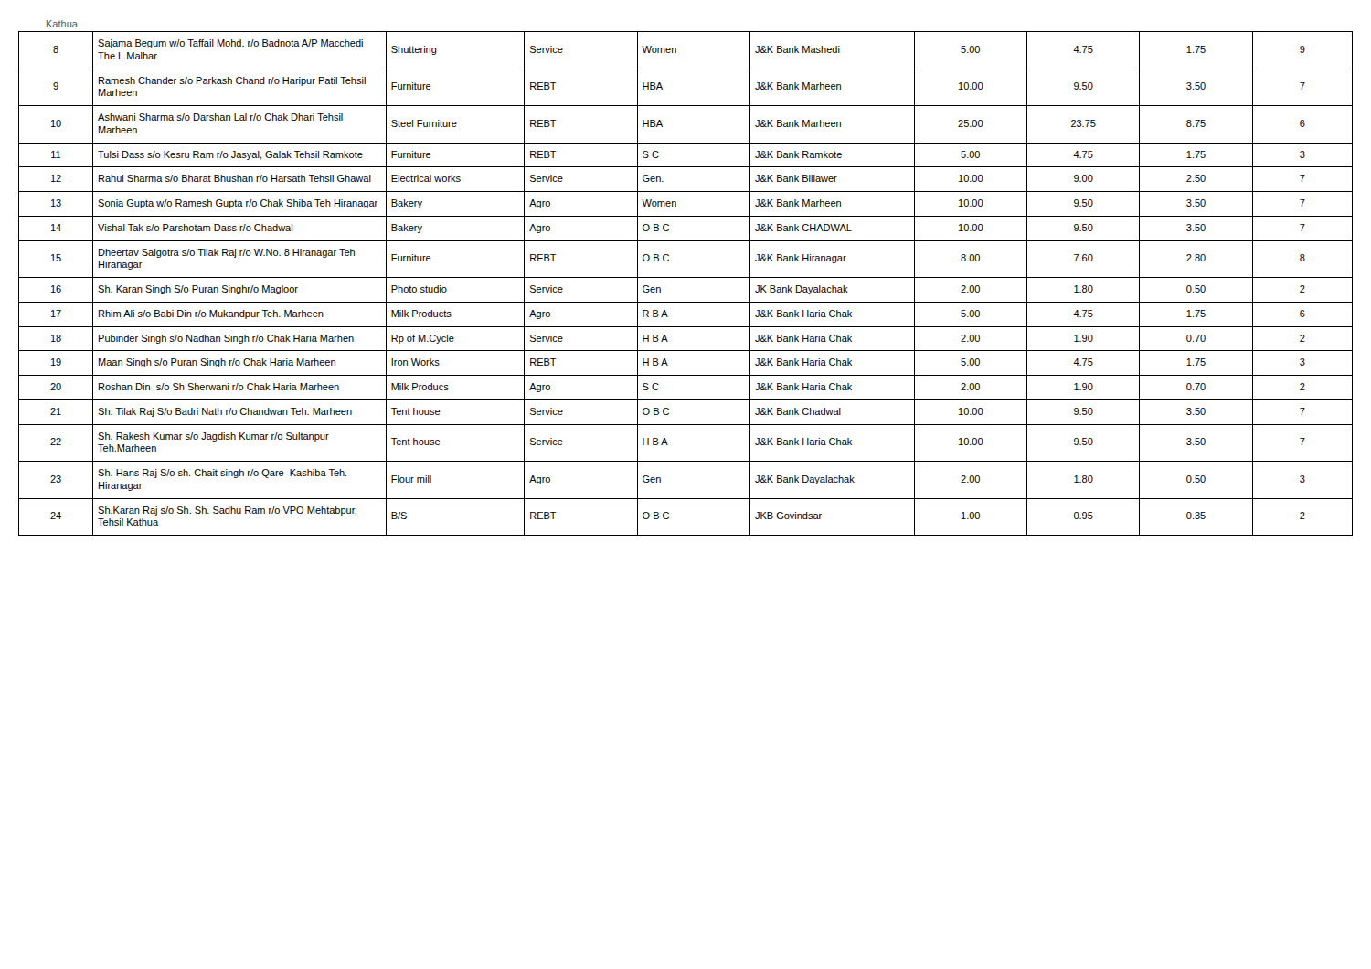Kathua
| 8 | Sajama Begum w/o Taffail Mohd. r/o Badnota A/P Macchedi The L.Malhar | Shuttering | Service | Women | J&K Bank Mashedi | 5.00 | 4.75 | 1.75 | 9 |
| 9 | Ramesh Chander s/o Parkash Chand r/o Haripur Patil Tehsil Marheen | Furniture | REBT | HBA | J&K Bank Marheen | 10.00 | 9.50 | 3.50 | 7 |
| 10 | Ashwani Sharma s/o Darshan Lal r/o Chak Dhari Tehsil Marheen | Steel Furniture | REBT | HBA | J&K Bank Marheen | 25.00 | 23.75 | 8.75 | 6 |
| 11 | Tulsi Dass s/o Kesru Ram r/o Jasyal, Galak Tehsil Ramkote | Furniture | REBT | S C | J&K Bank Ramkote | 5.00 | 4.75 | 1.75 | 3 |
| 12 | Rahul Sharma s/o Bharat Bhushan r/o Harsath Tehsil Ghawal | Electrical works | Service | Gen. | J&K Bank Billawer | 10.00 | 9.00 | 2.50 | 7 |
| 13 | Sonia Gupta w/o Ramesh Gupta r/o Chak Shiba Teh Hiranagar | Bakery | Agro | Women | J&K Bank Marheen | 10.00 | 9.50 | 3.50 | 7 |
| 14 | Vishal Tak s/o Parshotam Dass r/o Chadwal | Bakery | Agro | O B C | J&K Bank CHADWAL | 10.00 | 9.50 | 3.50 | 7 |
| 15 | Dheertav Salgotra s/o Tilak Raj r/o W.No. 8 Hiranagar Teh Hiranagar | Furniture | REBT | O B C | J&K Bank Hiranagar | 8.00 | 7.60 | 2.80 | 8 |
| 16 | Sh. Karan Singh S/o Puran Singhr/o Magloor | Photo studio | Service | Gen | JK Bank Dayalachak | 2.00 | 1.80 | 0.50 | 2 |
| 17 | Rhim Ali s/o Babi Din r/o Mukandpur Teh. Marheen | Milk Products | Agro | R B A | J&K Bank Haria Chak | 5.00 | 4.75 | 1.75 | 6 |
| 18 | Pubinder Singh s/o Nadhan Singh r/o Chak Haria Marhen | Rp of M.Cycle | Service | H B A | J&K Bank Haria Chak | 2.00 | 1.90 | 0.70 | 2 |
| 19 | Maan Singh s/o Puran Singh r/o Chak Haria Marheen | Iron Works | REBT | H B A | J&K Bank Haria Chak | 5.00 | 4.75 | 1.75 | 3 |
| 20 | Roshan Din s/o Sh Sherwani r/o Chak Haria Marheen | Milk Producs | Agro | S C | J&K Bank Haria Chak | 2.00 | 1.90 | 0.70 | 2 |
| 21 | Sh. Tilak Raj S/o Badri Nath r/o Chandwan Teh. Marheen | Tent house | Service | O B C | J&K Bank Chadwal | 10.00 | 9.50 | 3.50 | 7 |
| 22 | Sh. Rakesh Kumar s/o Jagdish Kumar r/o Sultanpur Teh.Marheen | Tent house | Service | H B A | J&K Bank Haria Chak | 10.00 | 9.50 | 3.50 | 7 |
| 23 | Sh. Hans Raj S/o sh. Chait singh r/o Qare Kashiba Teh. Hiranagar | Flour mill | Agro | Gen | J&K Bank Dayalachak | 2.00 | 1.80 | 0.50 | 3 |
| 24 | Sh.Karan Raj s/o Sh. Sh. Sadhu Ram r/o VPO Mehtabpur, Tehsil Kathua | B/S | REBT | O B C | JKB Govindsar | 1.00 | 0.95 | 0.35 | 2 |